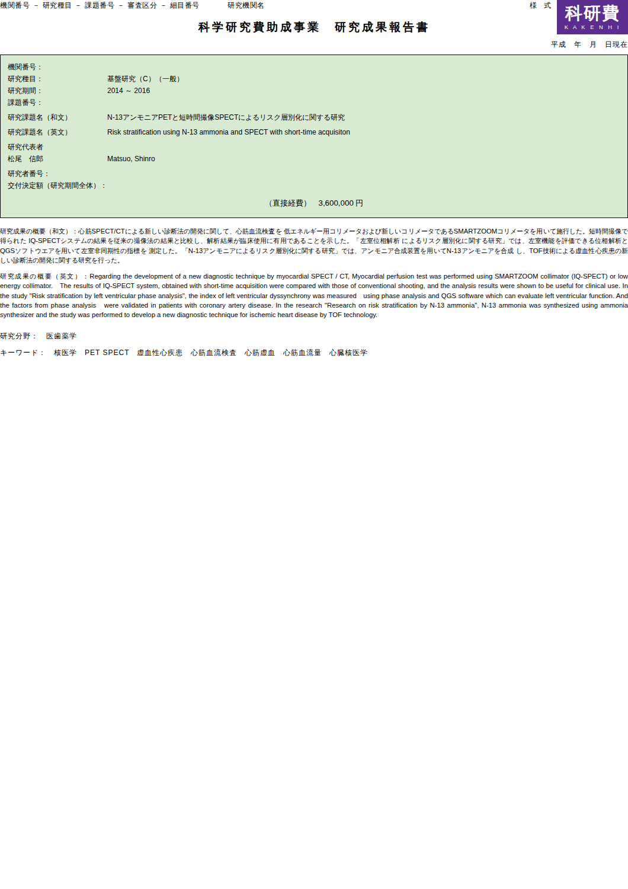科研費
K A K E N H I
様　式
機関番号 － 研究種目 － 課題番号 － 審査区分 － 細目番号 研究機関名
科学研究費助成事業　研究成果報告書
平成　年　月　日現在
| 機関番号： | |
| 研究種目： | 基盤研究（C）（一般） |
| 研究期間： | 2014 ～ 2016 |
| 課題番号： | |
| 研究課題名（和文） | N-13アンモニアPETと短時間撮像SPECTによるリスク層別化に関する研究 |
| 研究課題名（英文） | Risk stratification using N-13 ammonia and SPECT with short-time acquisiton |
| 研究代表者 | |
| 松尾 信郎 | Matsuo, Shinro |
| 研究者番号： | |
| 交付決定額（研究期間全体）： | |
（直接経費）　3,600,000 円
研究成果の概要（和文）：心筋SPECT/CTによる新しい診断法の開発に関して、心筋血流検査を 低エネルギー用コリメータおよび新しいコリメータであるSMARTZOOMコリメータを用いて施行した。短時間撮像で得られた IQ-SPECTシステムの結果を従来の撮像法の結果と比較し、解析結果が臨床使用に有用であることを示した。「左室位相解析 によるリスク層別化に関する研究」では、左室機能を評価できる位相解析とQGSソフトウエアを用いて左室非同期性の指標を 測定した。「N-13アンモニアによるリスク層別化に関する研究」では、アンモニア合成装置を用いてN-13アンモニアを合成 し、TOF技術による虚血性心疾患の新しい診断法の開発に関する研究を行った。
研究成果の概要（英文）：Regarding the development of a new diagnostic technique by myocardial SPECT / CT, Myocardial perfusion test was performed using SMARTZOOM collimator (IQ-SPECT) or low energy collimator.　The results of IQ-SPECT system, obtained with short-time acquisition were compared with those of conventional shooting, and the analysis results were shown to be useful for clinical use. In the study "Risk stratification by left ventricular phase analysis", the index of left ventricular dyssynchrony was measured　using phase analysis and QGS software which can evaluate left ventricular function. And the factors from phase analysis　were validated in patients with coronary artery disease. In the research "Research on risk stratification by N-13 ammonia", N-13 ammonia was synthesized using ammonia synthesizer and the study was performed to develop a new diagnostic technique for ischemic heart disease by TOF technology.
研究分野：　医歯薬学
キーワード：　核医学　PET SPECT　虚血性心疾患　心筋血流検査　心筋虚血　心筋血流量　心臓核医学